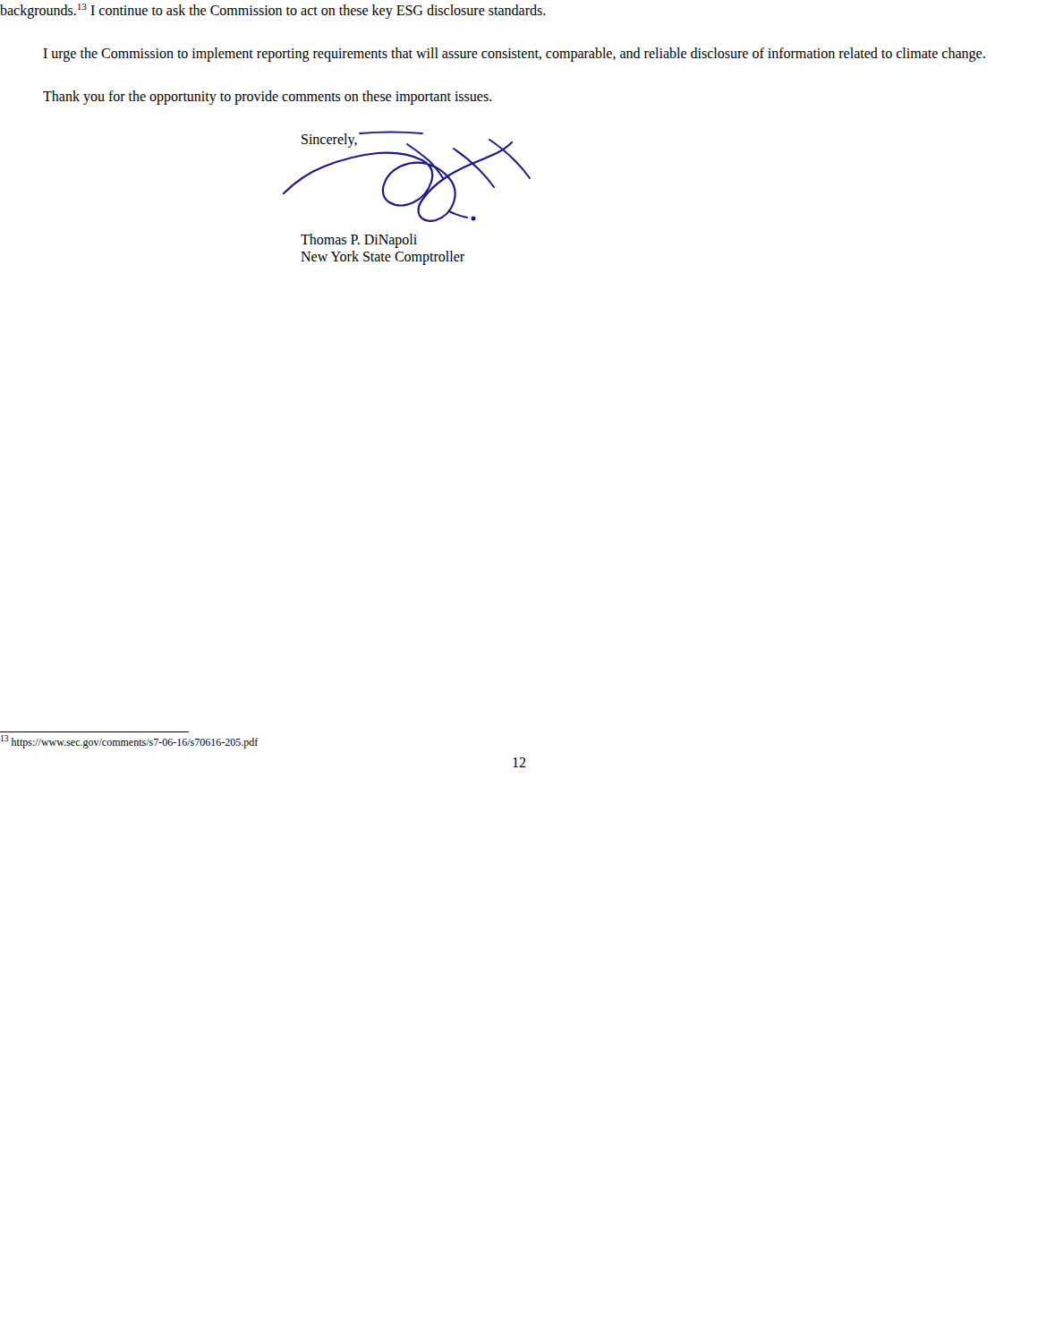backgrounds.13 I continue to ask the Commission to act on these key ESG disclosure standards.
I urge the Commission to implement reporting requirements that will assure consistent, comparable, and reliable disclosure of information related to climate change.
Thank you for the opportunity to provide comments on these important issues.
Sincerely,
Thomas P. DiNapoli
New York State Comptroller
13 https://www.sec.gov/comments/s7-06-16/s70616-205.pdf
12